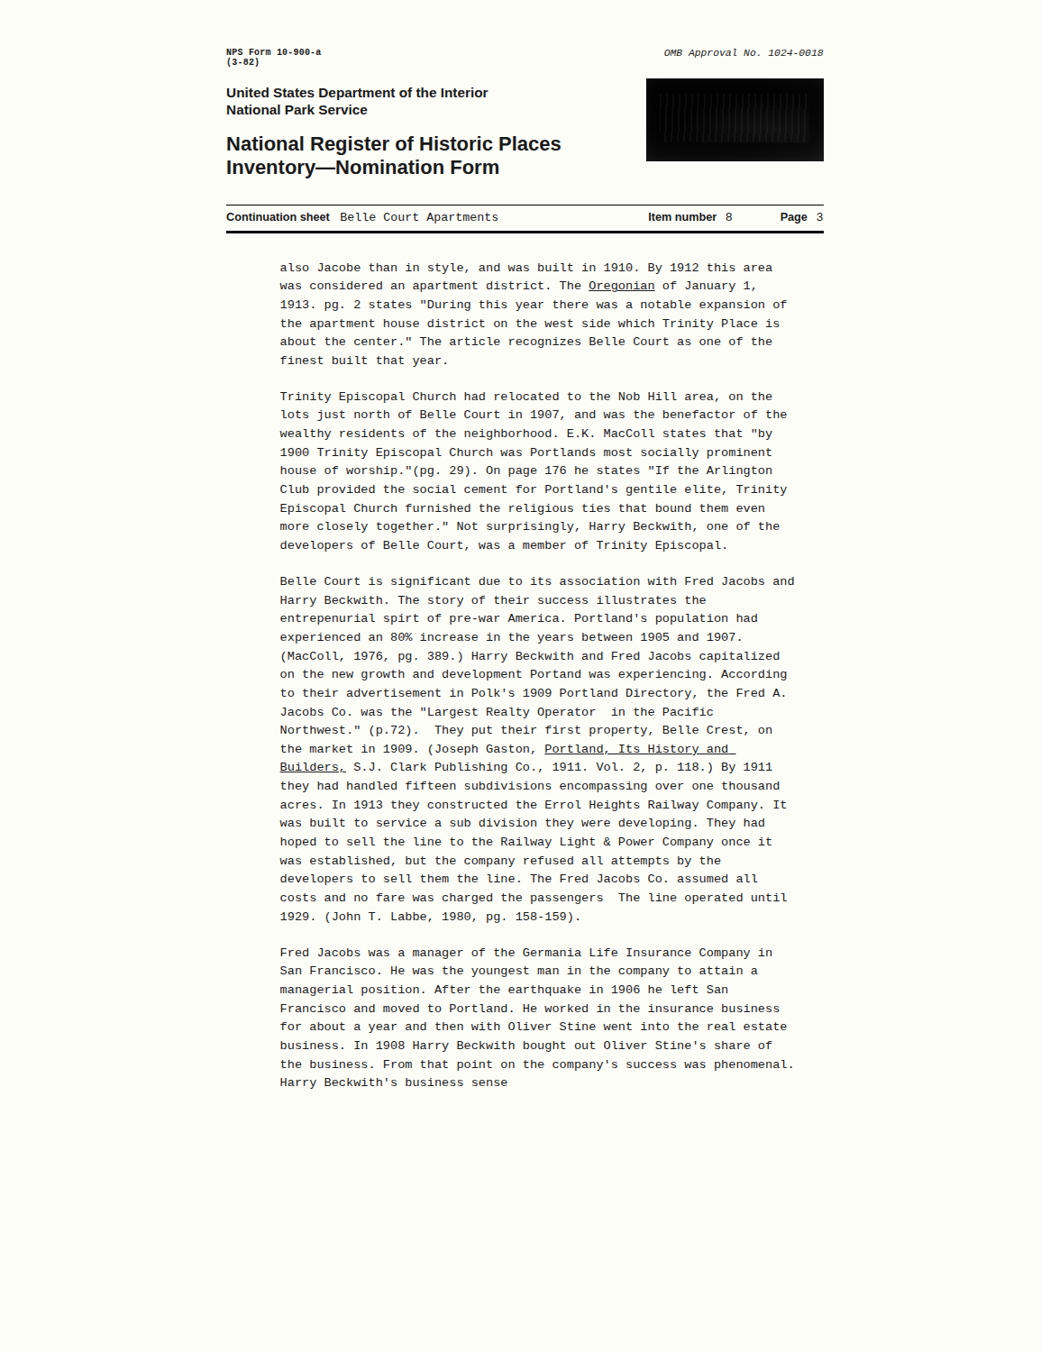NPS Form 10-900-a
(3-82)
OMB Approval No. 1024-0018
United States Department of the Interior
National Park Service
National Register of Historic Places
Inventory—Nomination Form
Continuation sheet Belle Court Apartments Item number 8 Page 3
also Jacobe than in style, and was built in 1910. By 1912 this area was considered an apartment district. The Oregonian of January 1, 1913. pg. 2 states "During this year there was a notable expansion of the apartment house district on the west side which Trinity Place is about the center." The article recognizes Belle Court as one of the finest built that year.
Trinity Episcopal Church had relocated to the Nob Hill area, on the lots just north of Belle Court in 1907, and was the benefactor of the wealthy residents of the neighborhood. E.K. MacColl states that "by 1900 Trinity Episcopal Church was Portlands most socially prominent house of worship."(pg. 29). On page 176 he states "If the Arlington Club provided the social cement for Portland's gentile elite, Trinity Episcopal Church furnished the religious ties that bound them even more closely together." Not surprisingly, Harry Beckwith, one of the developers of Belle Court, was a member of Trinity Episcopal.
Belle Court is significant due to its association with Fred Jacobs and Harry Beckwith. The story of their success illustrates the entrepenurial spirt of pre-war America. Portland's population had experienced an 80% increase in the years between 1905 and 1907. (MacColl, 1976, pg. 389.) Harry Beckwith and Fred Jacobs capitalized on the new growth and development Portand was experiencing. According to their advertisement in Polk's 1909 Portland Directory, the Fred A. Jacobs Co. was the "Largest Realty Operator in the Pacific Northwest." (p.72). They put their first property, Belle Crest, on the market in 1909. (Joseph Gaston, Portland, Its History and Builders, S.J. Clark Publishing Co., 1911. Vol. 2, p. 118.) By 1911 they had handled fifteen subdivisions encompassing over one thousand acres. In 1913 they constructed the Errol Heights Railway Company. It was built to service a sub division they were developing. They had hoped to sell the line to the Railway Light & Power Company once it was established, but the company refused all attempts by the developers to sell them the line. The Fred Jacobs Co. assumed all costs and no fare was charged the passengers The line operated until 1929. (John T. Labbe, 1980, pg. 158-159).
Fred Jacobs was a manager of the Germania Life Insurance Company in San Francisco. He was the youngest man in the company to attain a managerial position. After the earthquake in 1906 he left San Francisco and moved to Portland. He worked in the insurance business for about a year and then with Oliver Stine went into the real estate business. In 1908 Harry Beckwith bought out Oliver Stine's share of the business. From that point on the company's success was phenomenal. Harry Beckwith's business sense